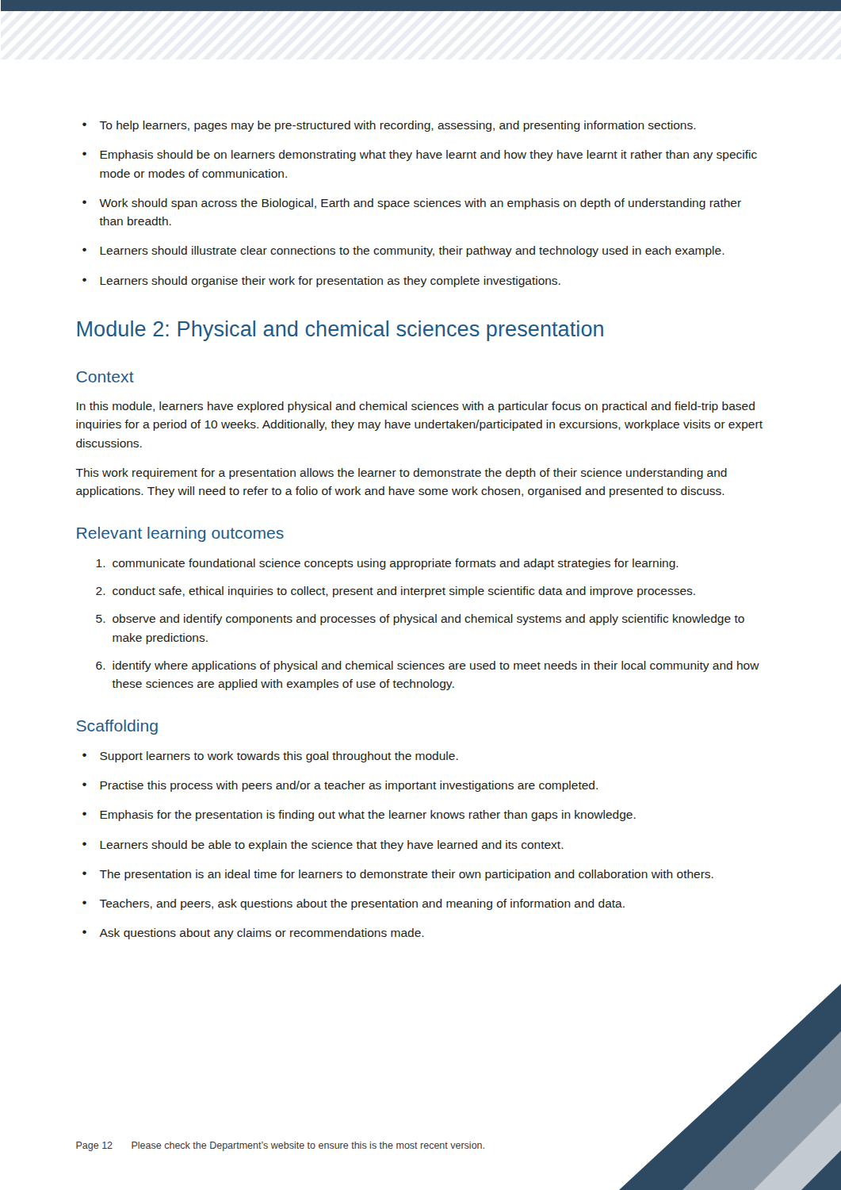To help learners, pages may be pre-structured with recording, assessing, and presenting information sections.
Emphasis should be on learners demonstrating what they have learnt and how they have learnt it rather than any specific mode or modes of communication.
Work should span across the Biological, Earth and space sciences with an emphasis on depth of understanding rather than breadth.
Learners should illustrate clear connections to the community, their pathway and technology used in each example.
Learners should organise their work for presentation as they complete investigations.
Module 2: Physical and chemical sciences presentation
Context
In this module, learners have explored physical and chemical sciences with a particular focus on practical and field-trip based inquiries for a period of 10 weeks. Additionally, they may have undertaken/participated in excursions, workplace visits or expert discussions.
This work requirement for a presentation allows the learner to demonstrate the depth of their science understanding and applications. They will need to refer to a folio of work and have some work chosen, organised and presented to discuss.
Relevant learning outcomes
1. communicate foundational science concepts using appropriate formats and adapt strategies for learning.
2. conduct safe, ethical inquiries to collect, present and interpret simple scientific data and improve processes.
5. observe and identify components and processes of physical and chemical systems and apply scientific knowledge to make predictions.
6. identify where applications of physical and chemical sciences are used to meet needs in their local community and how these sciences are applied with examples of use of technology.
Scaffolding
Support learners to work towards this goal throughout the module.
Practise this process with peers and/or a teacher as important investigations are completed.
Emphasis for the presentation is finding out what the learner knows rather than gaps in knowledge.
Learners should be able to explain the science that they have learned and its context.
The presentation is an ideal time for learners to demonstrate their own participation and collaboration with others.
Teachers, and peers, ask questions about the presentation and meaning of information and data.
Ask questions about any claims or recommendations made.
Page 12 Please check the Department’s website to ensure this is the most recent version.